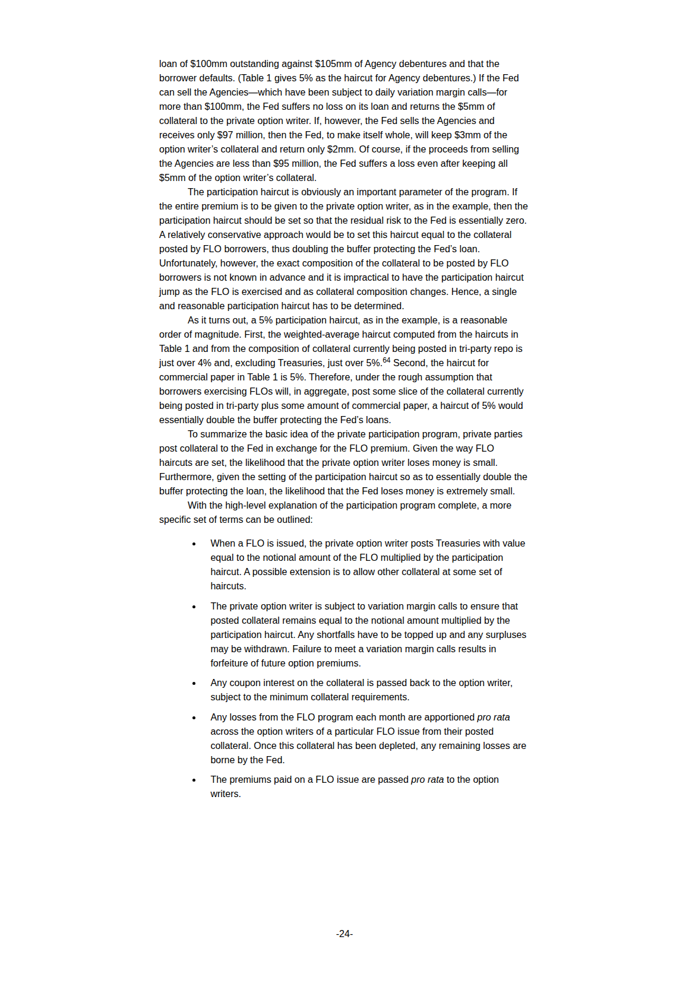loan of $100mm outstanding against $105mm of Agency debentures and that the borrower defaults. (Table 1 gives 5% as the haircut for Agency debentures.) If the Fed can sell the Agencies—which have been subject to daily variation margin calls—for more than $100mm, the Fed suffers no loss on its loan and returns the $5mm of collateral to the private option writer. If, however, the Fed sells the Agencies and receives only $97 million, then the Fed, to make itself whole, will keep $3mm of the option writer’s collateral and return only $2mm. Of course, if the proceeds from selling the Agencies are less than $95 million, the Fed suffers a loss even after keeping all $5mm of the option writer’s collateral.
The participation haircut is obviously an important parameter of the program. If the entire premium is to be given to the private option writer, as in the example, then the participation haircut should be set so that the residual risk to the Fed is essentially zero. A relatively conservative approach would be to set this haircut equal to the collateral posted by FLO borrowers, thus doubling the buffer protecting the Fed’s loan. Unfortunately, however, the exact composition of the collateral to be posted by FLO borrowers is not known in advance and it is impractical to have the participation haircut jump as the FLO is exercised and as collateral composition changes. Hence, a single and reasonable participation haircut has to be determined.
As it turns out, a 5% participation haircut, as in the example, is a reasonable order of magnitude. First, the weighted-average haircut computed from the haircuts in Table 1 and from the composition of collateral currently being posted in tri-party repo is just over 4% and, excluding Treasuries, just over 5%.64 Second, the haircut for commercial paper in Table 1 is 5%. Therefore, under the rough assumption that borrowers exercising FLOs will, in aggregate, post some slice of the collateral currently being posted in tri-party plus some amount of commercial paper, a haircut of 5% would essentially double the buffer protecting the Fed’s loans.
To summarize the basic idea of the private participation program, private parties post collateral to the Fed in exchange for the FLO premium. Given the way FLO haircuts are set, the likelihood that the private option writer loses money is small. Furthermore, given the setting of the participation haircut so as to essentially double the buffer protecting the loan, the likelihood that the Fed loses money is extremely small.
With the high-level explanation of the participation program complete, a more specific set of terms can be outlined:
When a FLO is issued, the private option writer posts Treasuries with value equal to the notional amount of the FLO multiplied by the participation haircut. A possible extension is to allow other collateral at some set of haircuts.
The private option writer is subject to variation margin calls to ensure that posted collateral remains equal to the notional amount multiplied by the participation haircut. Any shortfalls have to be topped up and any surpluses may be withdrawn. Failure to meet a variation margin calls results in forfeiture of future option premiums.
Any coupon interest on the collateral is passed back to the option writer, subject to the minimum collateral requirements.
Any losses from the FLO program each month are apportioned pro rata across the option writers of a particular FLO issue from their posted collateral. Once this collateral has been depleted, any remaining losses are borne by the Fed.
The premiums paid on a FLO issue are passed pro rata to the option writers.
-24-